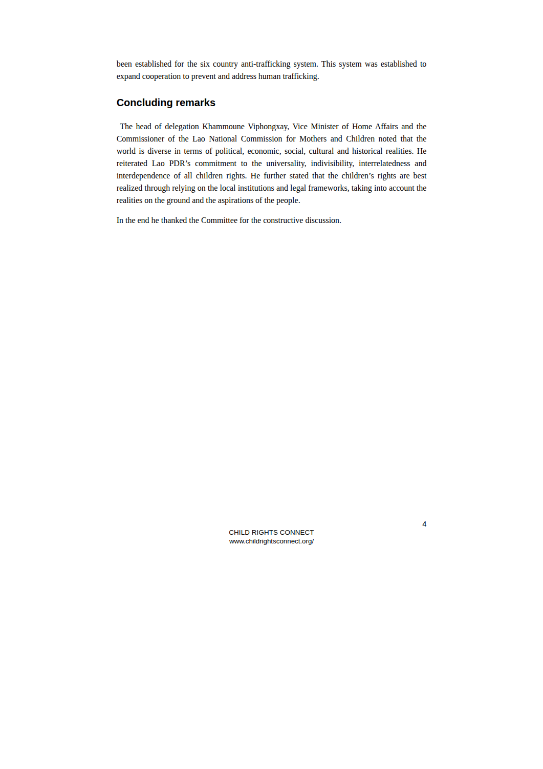been established for the six country anti-trafficking system. This system was established to expand cooperation to prevent and address human trafficking.
Concluding remarks
The head of delegation Khammoune Viphongxay, Vice Minister of Home Affairs and the Commissioner of the Lao National Commission for Mothers and Children noted that the world is diverse in terms of political, economic, social, cultural and historical realities. He reiterated Lao PDR’s commitment to the universality, indivisibility, interrelatedness and interdependence of all children rights. He further stated that the children’s rights are best realized through relying on the local institutions and legal frameworks, taking into account the realities on the ground and the aspirations of the people.
In the end he thanked the Committee for the constructive discussion.
CHILD RIGHTS CONNECT
www.childrightsconnect.org/
4